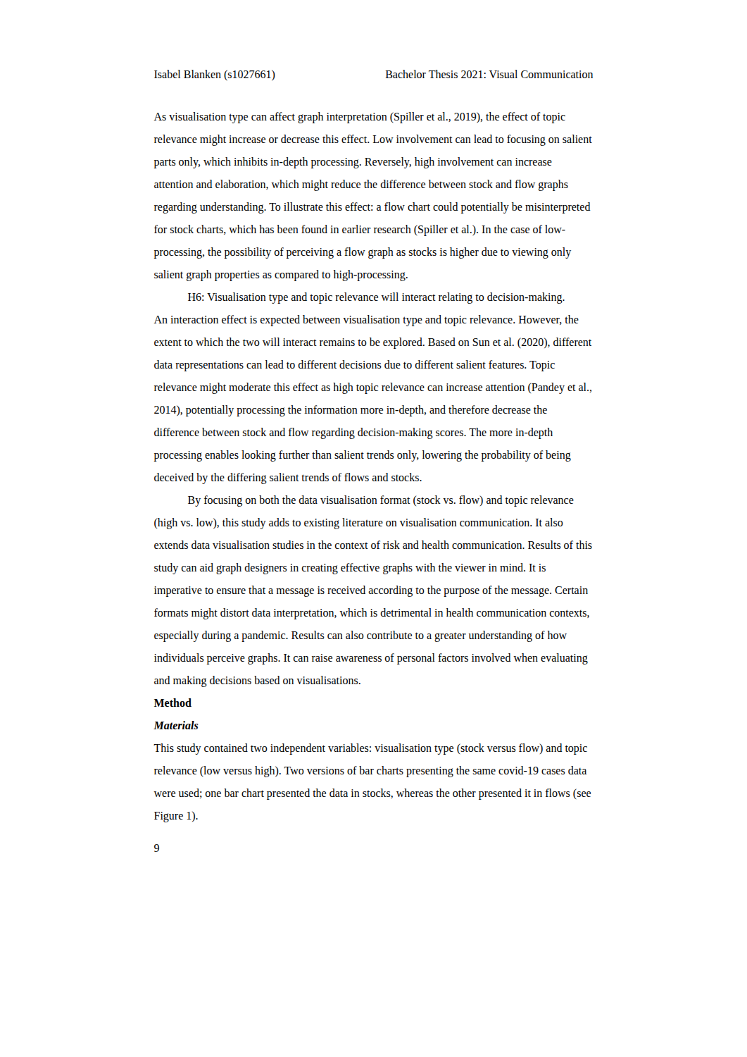Isabel Blanken (s1027661) Bachelor Thesis 2021: Visual Communication
As visualisation type can affect graph interpretation (Spiller et al., 2019), the effect of topic relevance might increase or decrease this effect. Low involvement can lead to focusing on salient parts only, which inhibits in-depth processing. Reversely, high involvement can increase attention and elaboration, which might reduce the difference between stock and flow graphs regarding understanding. To illustrate this effect: a flow chart could potentially be misinterpreted for stock charts, which has been found in earlier research (Spiller et al.). In the case of low-processing, the possibility of perceiving a flow graph as stocks is higher due to viewing only salient graph properties as compared to high-processing.
H6: Visualisation type and topic relevance will interact relating to decision-making.
An interaction effect is expected between visualisation type and topic relevance. However, the extent to which the two will interact remains to be explored. Based on Sun et al. (2020), different data representations can lead to different decisions due to different salient features. Topic relevance might moderate this effect as high topic relevance can increase attention (Pandey et al., 2014), potentially processing the information more in-depth, and therefore decrease the difference between stock and flow regarding decision-making scores. The more in-depth processing enables looking further than salient trends only, lowering the probability of being deceived by the differing salient trends of flows and stocks.
By focusing on both the data visualisation format (stock vs. flow) and topic relevance (high vs. low), this study adds to existing literature on visualisation communication. It also extends data visualisation studies in the context of risk and health communication. Results of this study can aid graph designers in creating effective graphs with the viewer in mind. It is imperative to ensure that a message is received according to the purpose of the message. Certain formats might distort data interpretation, which is detrimental in health communication contexts, especially during a pandemic. Results can also contribute to a greater understanding of how individuals perceive graphs. It can raise awareness of personal factors involved when evaluating and making decisions based on visualisations.
Method
Materials
This study contained two independent variables: visualisation type (stock versus flow) and topic relevance (low versus high). Two versions of bar charts presenting the same covid-19 cases data were used; one bar chart presented the data in stocks, whereas the other presented it in flows (see Figure 1).
9